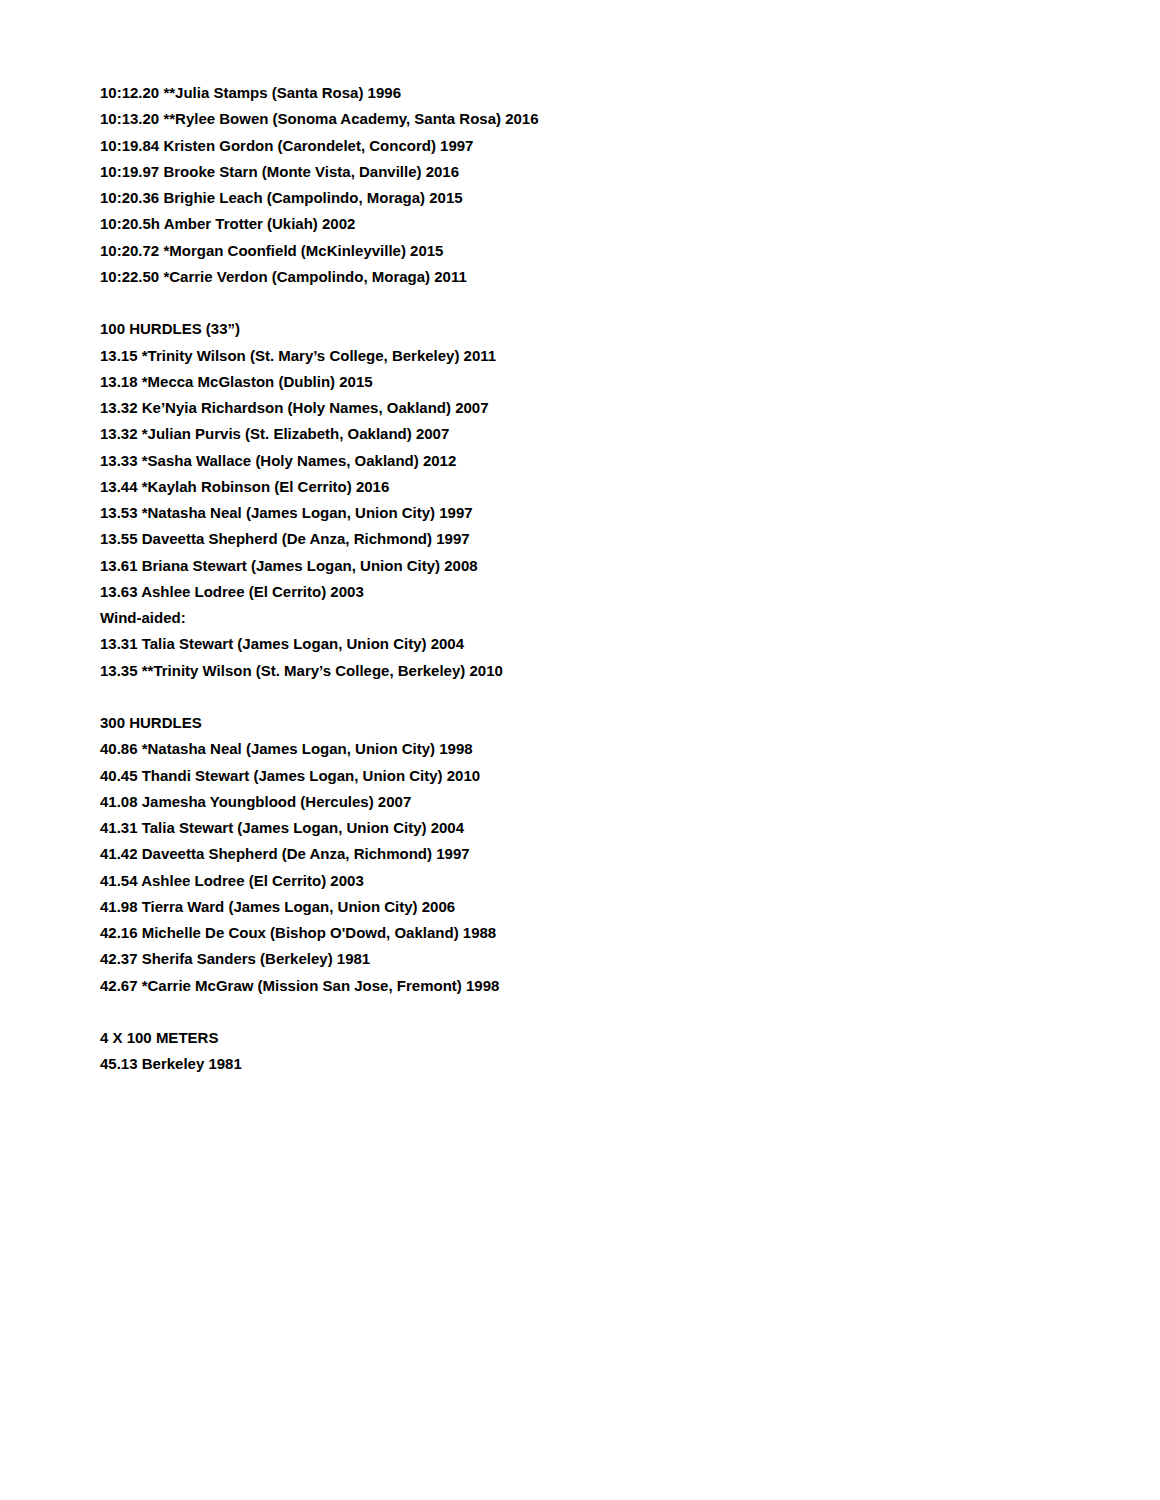10:12.20 **Julia Stamps (Santa Rosa) 1996
10:13.20 **Rylee Bowen (Sonoma Academy, Santa Rosa) 2016
10:19.84 Kristen Gordon (Carondelet, Concord) 1997
10:19.97 Brooke Starn (Monte Vista, Danville) 2016
10:20.36 Brighie Leach (Campolindo, Moraga) 2015
10:20.5h Amber Trotter (Ukiah) 2002
10:20.72 *Morgan Coonfield (McKinleyville) 2015
10:22.50 *Carrie Verdon (Campolindo, Moraga) 2011
100 HURDLES (33”)
13.15 *Trinity Wilson (St. Mary’s College, Berkeley) 2011
13.18 *Mecca McGlaston (Dublin) 2015
13.32 Ke’Nyia Richardson (Holy Names, Oakland) 2007
13.32 *Julian Purvis (St. Elizabeth, Oakland) 2007
13.33 *Sasha Wallace (Holy Names, Oakland) 2012
13.44 *Kaylah Robinson (El Cerrito) 2016
13.53 *Natasha Neal (James Logan, Union City) 1997
13.55 Daveetta Shepherd (De Anza, Richmond) 1997
13.61 Briana Stewart (James Logan, Union City) 2008
13.63 Ashlee Lodree (El Cerrito) 2003
Wind-aided:
13.31 Talia Stewart (James Logan, Union City) 2004
13.35 **Trinity Wilson (St. Mary’s College, Berkeley) 2010
300 HURDLES
40.86 *Natasha Neal (James Logan, Union City) 1998
40.45 Thandi Stewart (James Logan, Union City) 2010
41.08 Jamesha Youngblood (Hercules) 2007
41.31 Talia Stewart (James Logan, Union City) 2004
41.42 Daveetta Shepherd (De Anza, Richmond) 1997
41.54 Ashlee Lodree (El Cerrito) 2003
41.98 Tierra Ward (James Logan, Union City) 2006
42.16 Michelle De Coux (Bishop O'Dowd, Oakland) 1988
42.37 Sherifa Sanders (Berkeley) 1981
42.67 *Carrie McGraw (Mission San Jose, Fremont) 1998
4 X 100 METERS
45.13 Berkeley 1981